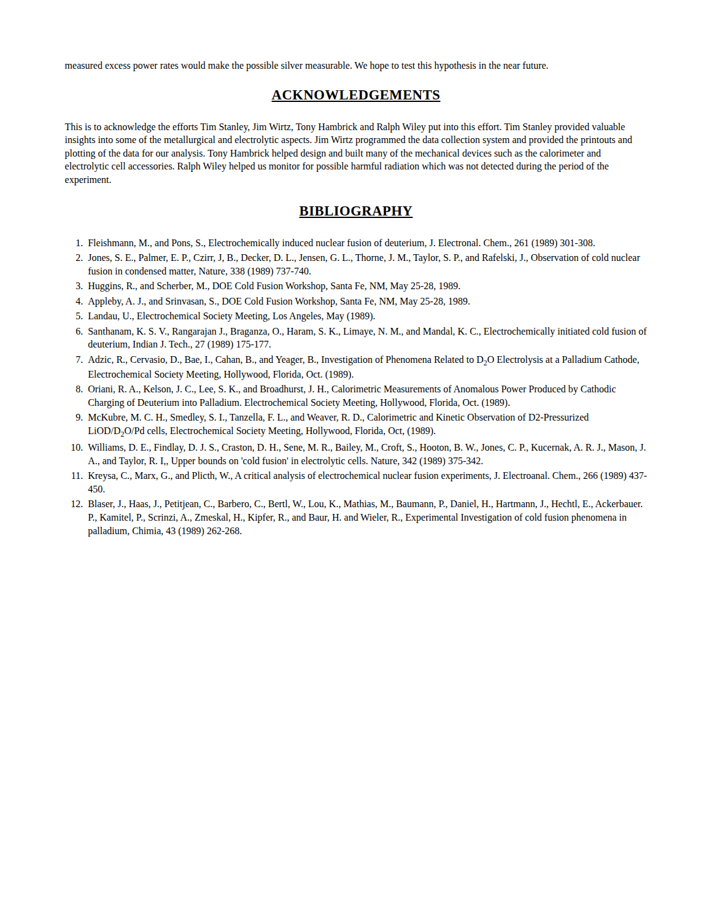measured excess power rates would make the possible silver measurable. We hope to test this hypothesis in the near future.
ACKNOWLEDGEMENTS
This is to acknowledge the efforts Tim Stanley, Jim Wirtz, Tony Hambrick and Ralph Wiley put into this effort. Tim Stanley provided valuable insights into some of the metallurgical and electrolytic aspects. Jim Wirtz programmed the data collection system and provided the printouts and plotting of the data for our analysis. Tony Hambrick helped design and built many of the mechanical devices such as the calorimeter and electrolytic cell accessories. Ralph Wiley helped us monitor for possible harmful radiation which was not detected during the period of the experiment.
BIBLIOGRAPHY
Fleishmann, M., and Pons, S., Electrochemically induced nuclear fusion of deuterium, J. Electronal. Chem., 261 (1989) 301-308.
Jones, S. E., Palmer, E. P., Czirr, J, B., Decker, D. L., Jensen, G. L., Thorne, J. M., Taylor, S. P., and Rafelski, J., Observation of cold nuclear fusion in condensed matter, Nature, 338 (1989) 737-740.
Huggins, R., and Scherber, M., DOE Cold Fusion Workshop, Santa Fe, NM, May 25-28, 1989.
Appleby, A. J., and Srinvasan, S., DOE Cold Fusion Workshop, Santa Fe, NM, May 25-28, 1989.
Landau, U., Electrochemical Society Meeting, Los Angeles, May (1989).
Santhanam, K. S. V., Rangarajan J., Braganza, O., Haram, S. K., Limaye, N. M., and Mandal, K. C., Electrochemically initiated cold fusion of deuterium, Indian J. Tech., 27 (1989) 175-177.
Adzic, R., Cervasio, D., Bae, I., Cahan, B., and Yeager, B., Investigation of Phenomena Related to D2O Electrolysis at a Palladium Cathode, Electrochemical Society Meeting, Hollywood, Florida, Oct. (1989).
Oriani, R. A., Kelson, J. C., Lee, S. K., and Broadhurst, J. H., Calorimetric Measurements of Anomalous Power Produced by Cathodic Charging of Deuterium into Palladium. Electrochemical Society Meeting, Hollywood, Florida, Oct. (1989).
McKubre, M. C. H., Smedley, S. I., Tanzella, F. L., and Weaver, R. D., Calorimetric and Kinetic Observation of D2-Pressurized LiOD/D2O/Pd cells, Electrochemical Society Meeting, Hollywood, Florida, Oct, (1989).
Williams, D. E., Findlay, D. J. S., Craston, D. H., Sene, M. R., Bailey, M., Croft, S., Hooton, B. W., Jones, C. P., Kucernak, A. R. J., Mason, J. A., and Taylor, R. I,, Upper bounds on 'cold fusion' in electrolytic cells. Nature, 342 (1989) 375-342.
Kreysa, C., Marx, G., and Plicth, W., A critical analysis of electrochemical nuclear fusion experiments, J. Electroanal. Chem., 266 (1989) 437-450.
Blaser, J., Haas, J., Petitjean, C., Barbero, C., Bertl, W., Lou, K., Mathias, M., Baumann, P., Daniel, H., Hartmann, J., Hechtl, E., Ackerbauer. P., Kamitel, P., Scrinzi, A., Zmeskal, H., Kipfer, R., and Baur, H. and Wieler, R., Experimental Investigation of cold fusion phenomena in palladium, Chimia, 43 (1989) 262-268.